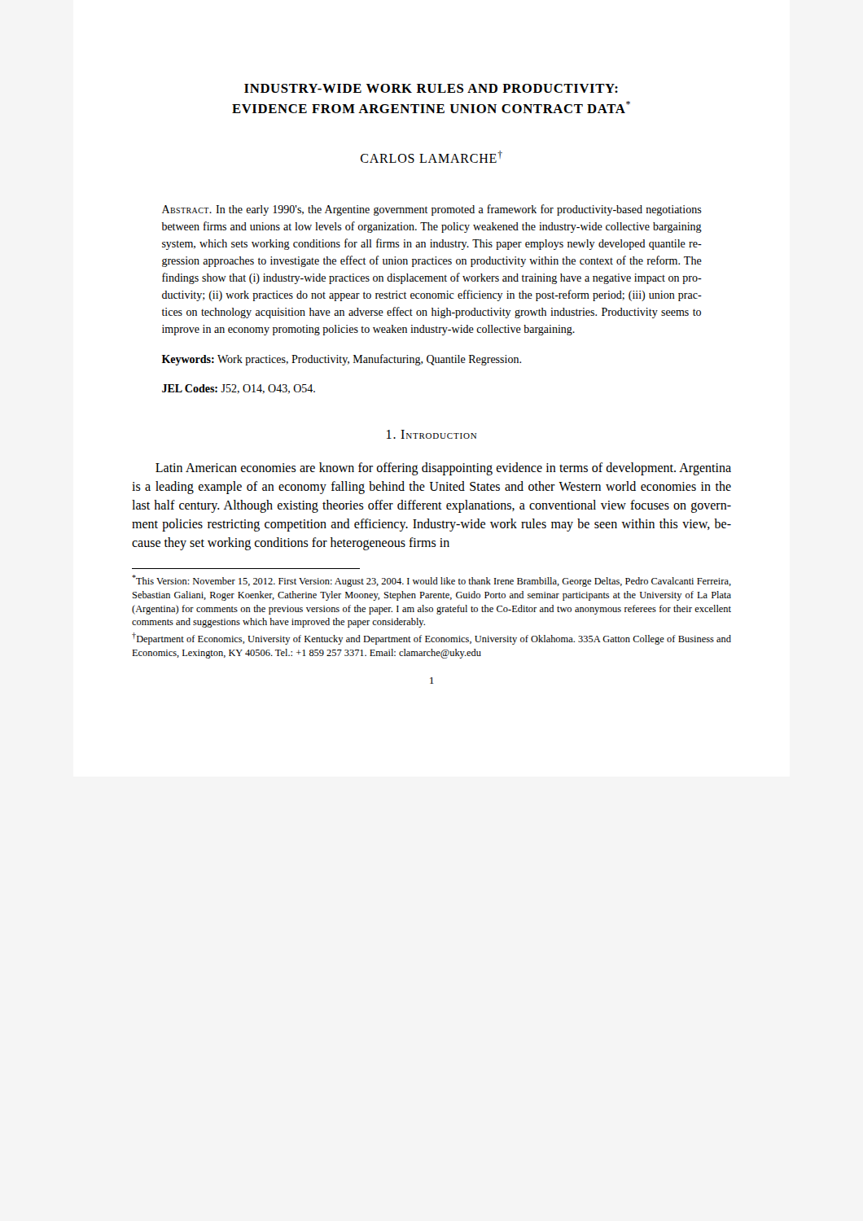Industry-Wide Work Rules and Productivity:
Evidence from Argentine Union Contract Data*
Carlos Lamarche†
Abstract. In the early 1990's, the Argentine government promoted a framework for productivity-based negotiations between firms and unions at low levels of organization. The policy weakened the industry-wide collective bargaining system, which sets working conditions for all firms in an industry. This paper employs newly developed quantile regression approaches to investigate the effect of union practices on productivity within the context of the reform. The findings show that (i) industry-wide practices on displacement of workers and training have a negative impact on productivity; (ii) work practices do not appear to restrict economic efficiency in the post-reform period; (iii) union practices on technology acquisition have an adverse effect on high-productivity growth industries. Productivity seems to improve in an economy promoting policies to weaken industry-wide collective bargaining.
Keywords: Work practices, Productivity, Manufacturing, Quantile Regression.
JEL Codes: J52, O14, O43, O54.
1. Introduction
Latin American economies are known for offering disappointing evidence in terms of development. Argentina is a leading example of an economy falling behind the United States and other Western world economies in the last half century. Although existing theories offer different explanations, a conventional view focuses on government policies restricting competition and efficiency. Industry-wide work rules may be seen within this view, because they set working conditions for heterogeneous firms in
*This Version: November 15, 2012. First Version: August 23, 2004. I would like to thank Irene Brambilla, George Deltas, Pedro Cavalcanti Ferreira, Sebastian Galiani, Roger Koenker, Catherine Tyler Mooney, Stephen Parente, Guido Porto and seminar participants at the University of La Plata (Argentina) for comments on the previous versions of the paper. I am also grateful to the Co-Editor and two anonymous referees for their excellent comments and suggestions which have improved the paper considerably.
†Department of Economics, University of Kentucky and Department of Economics, University of Oklahoma. 335A Gatton College of Business and Economics, Lexington, KY 40506. Tel.: +1 859 257 3371. Email: clamarche@uky.edu
1